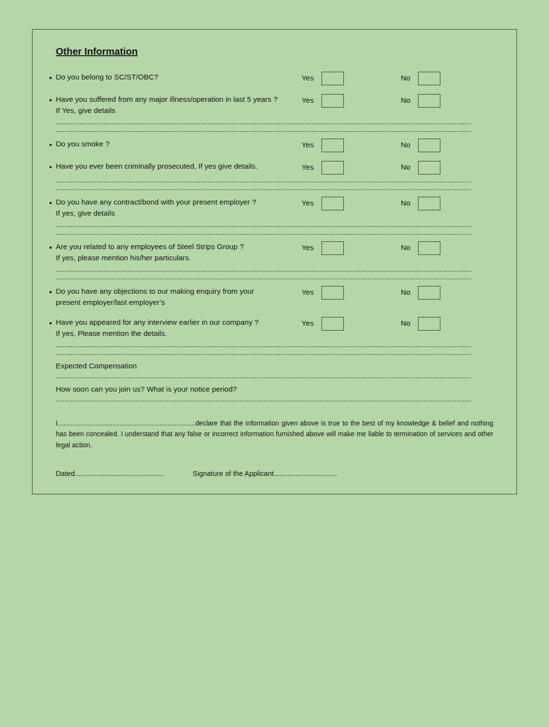Other Information
| Do you belong to SC/ST/OBC? | Yes | No |
| Have you suffered from any major illness/operation in last 5 years ? If Yes, give details | Yes | No |
| Do you smoke ? | Yes | No |
| Have you ever been criminally prosecuted, If yes give details. | Yes | No |
| Do you have any contract/bond with your present employer ? If yes, give details | Yes | No |
| Are you related to any employees of Steel Strips Group ? If yes, please mention his/her particulars. | Yes | No |
| Do you have any objections to our making enquiry from your present employer/last employer’s | Yes | No |
| Have you appeared for any interview earlier in our company ? If yes, Please mention the details. | Yes | No |
Expected Compensation
How soon can you join us? What is your notice period?
I.........................................................................declare that the information given above is true to the best of my knowledge & belief and nothing has been concealed. I understand that any false or incorrect information furnished above will make me liable to termination of services and other legal action.
Dated............................................. Signature of the Applicant................................